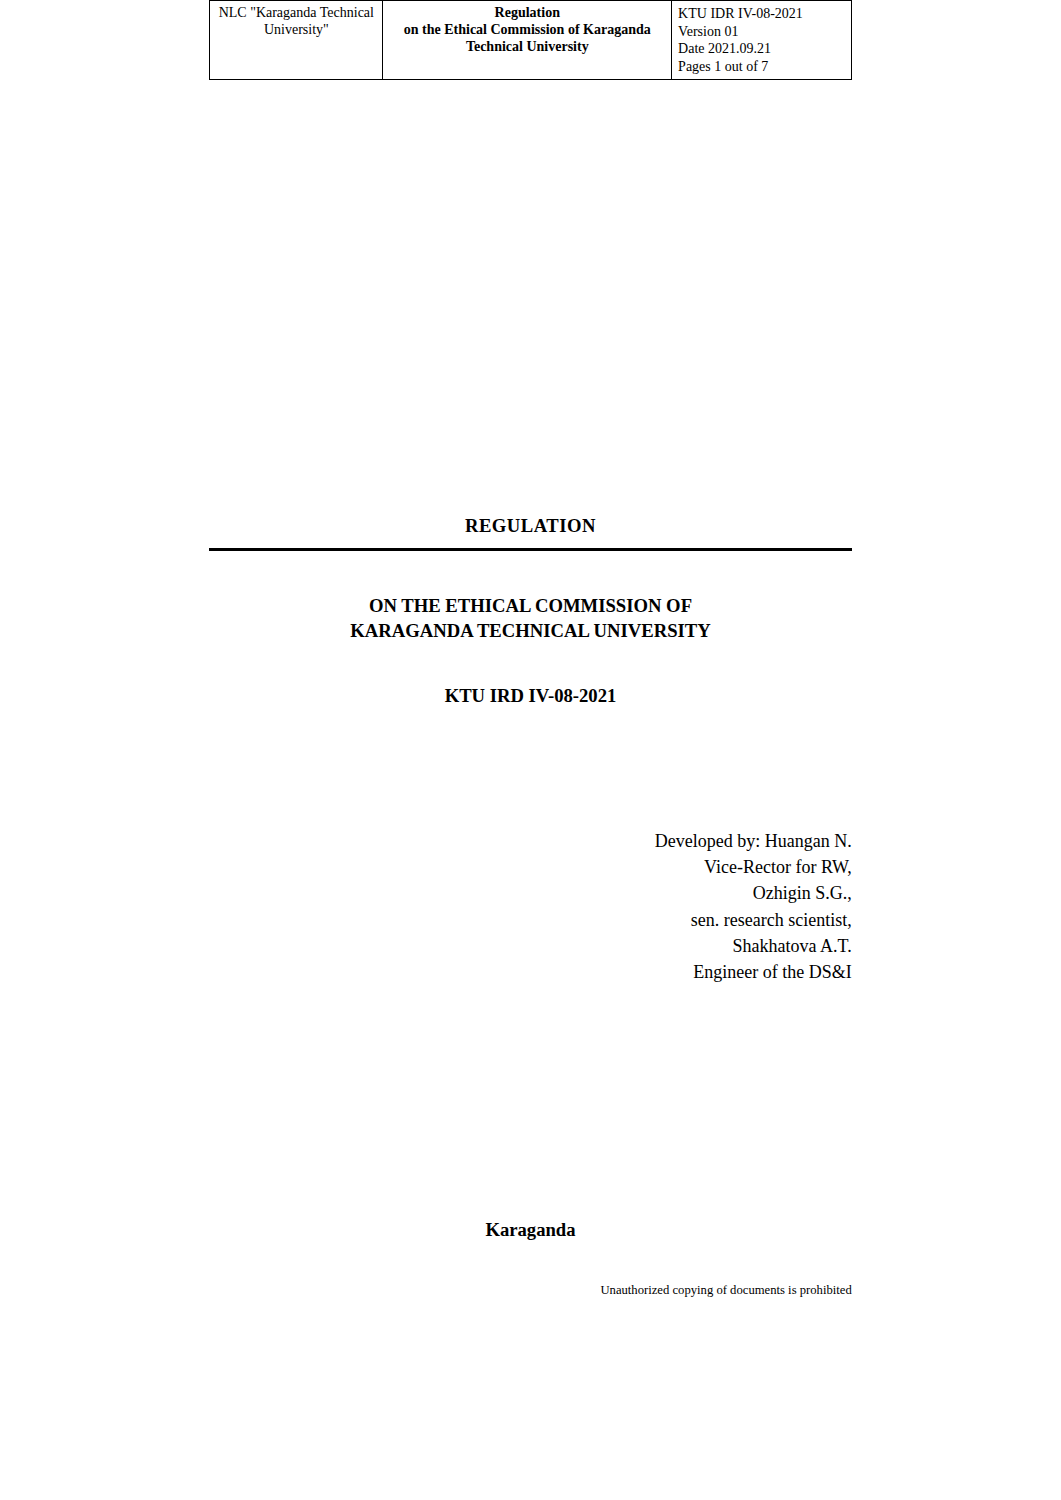| NLC "Karaganda Technical University" | Regulation on the Ethical Commission of Karaganda Technical University | KTU IDR IV-08-2021 Version 01 Date 2021.09.21 Pages 1 out of 7 |
REGULATION
ON THE ETHICAL COMMISSION OF
KARAGANDA TECHNICAL UNIVERSITY
KTU IRD IV-08-2021
Developed by: Huangan N.
Vice-Rector for RW,
Ozhigin S.G.,
sen. research scientist,
Shakhatova A.T.
Engineer of the DS&I
Karaganda
Unauthorized copying of documents is prohibited